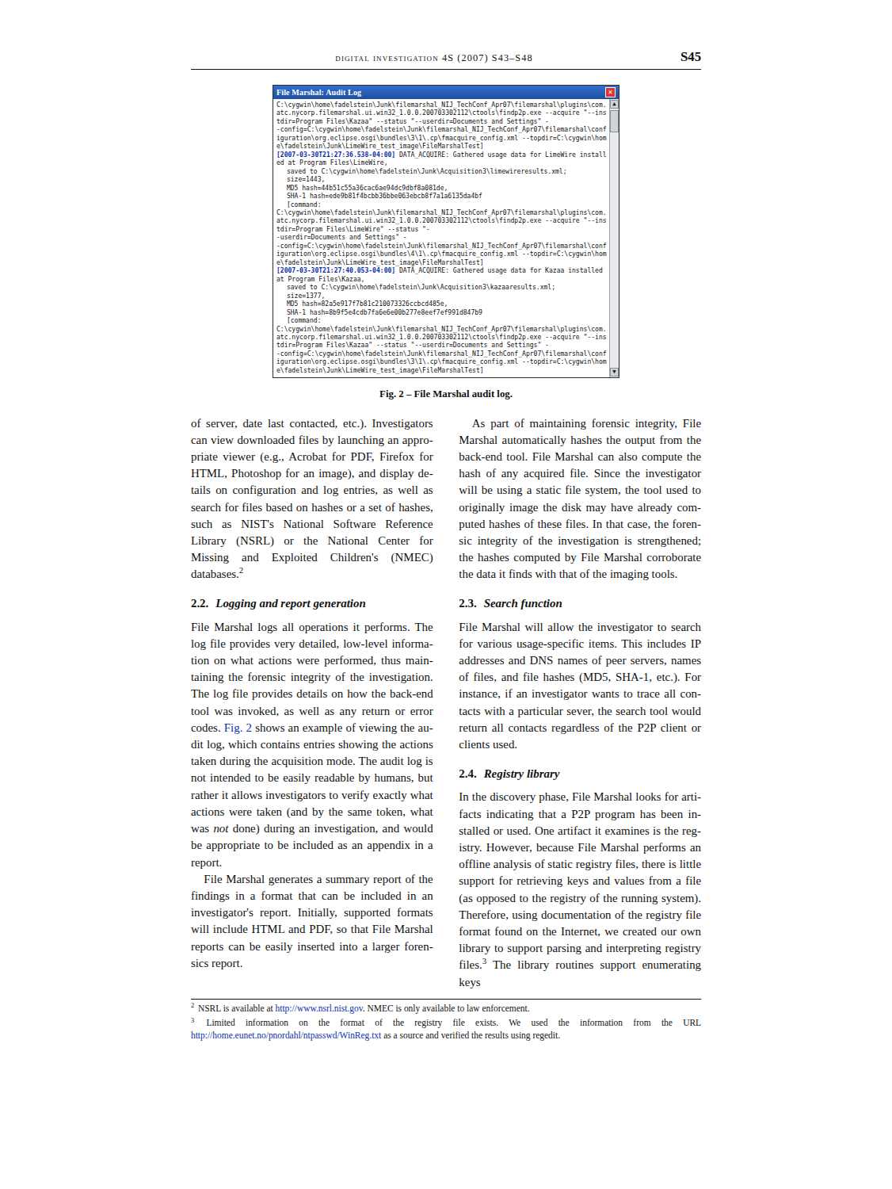digital investigation 4S (2007) S43–S48 S45
File Marshal: Audit Log ✕
C:\cygwin\home\fadelstein\Junk\filemarshal_NIJ_TechConf_Apr07\filemarshal\plugins\com.atc.nycorp.filemarshal.ui.win32_1.0.0.200703302112\ctools\findp2p.exe --acquire "--instdir=Program Files\Kazaa" --status "--userdir=Documents and Settings" - -config=C:\cygwin\home\fadelstein\Junk\filemarshal_NIJ_TechConf_Apr07\filemarshal\configuration\org.eclipse.osgi\bundles\3\1\.cp\fmacquire_config.xml --topdir=C:\cygwin\home\fadelstein\Junk\LimeWire_test_image\FileMarshalTest] [2007-03-30T21:27:36.538-04:00] DATA_ACQUIRE: Gathered usage data for LimeWire installed at Program Files\LimeWire, saved to C:\cygwin\home\fadelstein\Junk\Acquisition3\limewireresults.xml; size=1443, MD5 hash=44b51c55a36cac6ae94dc9dbf8a081de, SHA-1 hash=ede9b81f4bcbb36bbe063ebcb8f7a1a6135da4bf[command: C:\cygwin\home\fadelstein\Junk\filemarshal_NIJ_TechConf_Apr07\filemarshal\plugins\com.atc.nycorp.filemarshal.ui.win32_1.0.0.200703302112\ctools\findp2p.exe --acquire "--instdir=Program Files\LimeWire" --status "- -userdir=Documents and Settings" - -config=C:\cygwin\home\fadelstein\Junk\filemarshal_NIJ_TechConf_Apr07\filemarshal\configuration\org.eclipse.osgi\bundles\4\1\.cp\fmacquire_config.xml --topdir=C:\cygwin\home\fadelstein\Junk\LimeWire_test_image\FileMarshalTest] [2007-03-30T21:27:40.053-04:00] DATA_ACQUIRE: Gathered usage data for Kazaa installed at Program Files\Kazaa, saved to C:\cygwin\home\fadelstein\Junk\Acquisition3\kazaaresults.xml; size=1377, MD5 hash=82a5e917f7b81c210073326ccbcd485e, SHA-1 hash=8b9f5e4cdb7fa6e6e00b277e8eef7ef991d847b9[command: C:\cygwin\home\fadelstein\Junk\filemarshal_NIJ_TechConf_Apr07\filemarshal\plugins\com.atc.nycorp.filemarshal.ui.win32_1.0.0.200703302112\ctools\findp2p.exe --acquire "--instdir=Program Files\Kazaa" --status "--userdir=Documents and Settings" - -config=C:\cygwin\home\fadelstein\Junk\filemarshal_NIJ_TechConf_Apr07\filemarshal\configuration\org.eclipse.osgi\bundles\3\1\.cp\fmacquire_config.xml --topdir=C:\cygwin\home\fadelstein\Junk\LimeWire_test_image\FileMarshalTest]
▲
▼
Fig. 2 – File Marshal audit log.
of server, date last contacted, etc.). Investigators can view downloaded files by launching an appropriate viewer (e.g., Acrobat for PDF, Firefox for HTML, Photoshop for an image), and display details on configuration and log entries, as well as search for files based on hashes or a set of hashes, such as NIST's National Software Reference Library (NSRL) or the National Center for Missing and Exploited Children's (NMEC) databases.2
2.2. Logging and report generation
File Marshal logs all operations it performs. The log file provides very detailed, low-level information on what actions were performed, thus maintaining the forensic integrity of the investigation. The log file provides details on how the back-end tool was invoked, as well as any return or error codes. Fig. 2 shows an example of viewing the audit log, which contains entries showing the actions taken during the acquisition mode. The audit log is not intended to be easily readable by humans, but rather it allows investigators to verify exactly what actions were taken (and by the same token, what was not done) during an investigation, and would be appropriate to be included as an appendix in a report.
File Marshal generates a summary report of the findings in a format that can be included in an investigator's report. Initially, supported formats will include HTML and PDF, so that File Marshal reports can be easily inserted into a larger forensics report.
As part of maintaining forensic integrity, File Marshal automatically hashes the output from the back-end tool. File Marshal can also compute the hash of any acquired file. Since the investigator will be using a static file system, the tool used to originally image the disk may have already computed hashes of these files. In that case, the forensic integrity of the investigation is strengthened; the hashes computed by File Marshal corroborate the data it finds with that of the imaging tools.
2.3. Search function
File Marshal will allow the investigator to search for various usage-specific items. This includes IP addresses and DNS names of peer servers, names of files, and file hashes (MD5, SHA-1, etc.). For instance, if an investigator wants to trace all contacts with a particular sever, the search tool would return all contacts regardless of the P2P client or clients used.
2.4. Registry library
In the discovery phase, File Marshal looks for artifacts indicating that a P2P program has been installed or used. One artifact it examines is the registry. However, because File Marshal performs an offline analysis of static registry files, there is little support for retrieving keys and values from a file (as opposed to the registry of the running system). Therefore, using documentation of the registry file format found on the Internet, we created our own library to support parsing and interpreting registry files.3 The library routines support enumerating keys
2 NSRL is available at http://www.nsrl.nist.gov. NMEC is only available to law enforcement.
3 Limited information on the format of the registry file exists. We used the information from the URL http://home.eunet.no/pnordahl/ntpasswd/WinReg.txt as a source and verified the results using regedit.